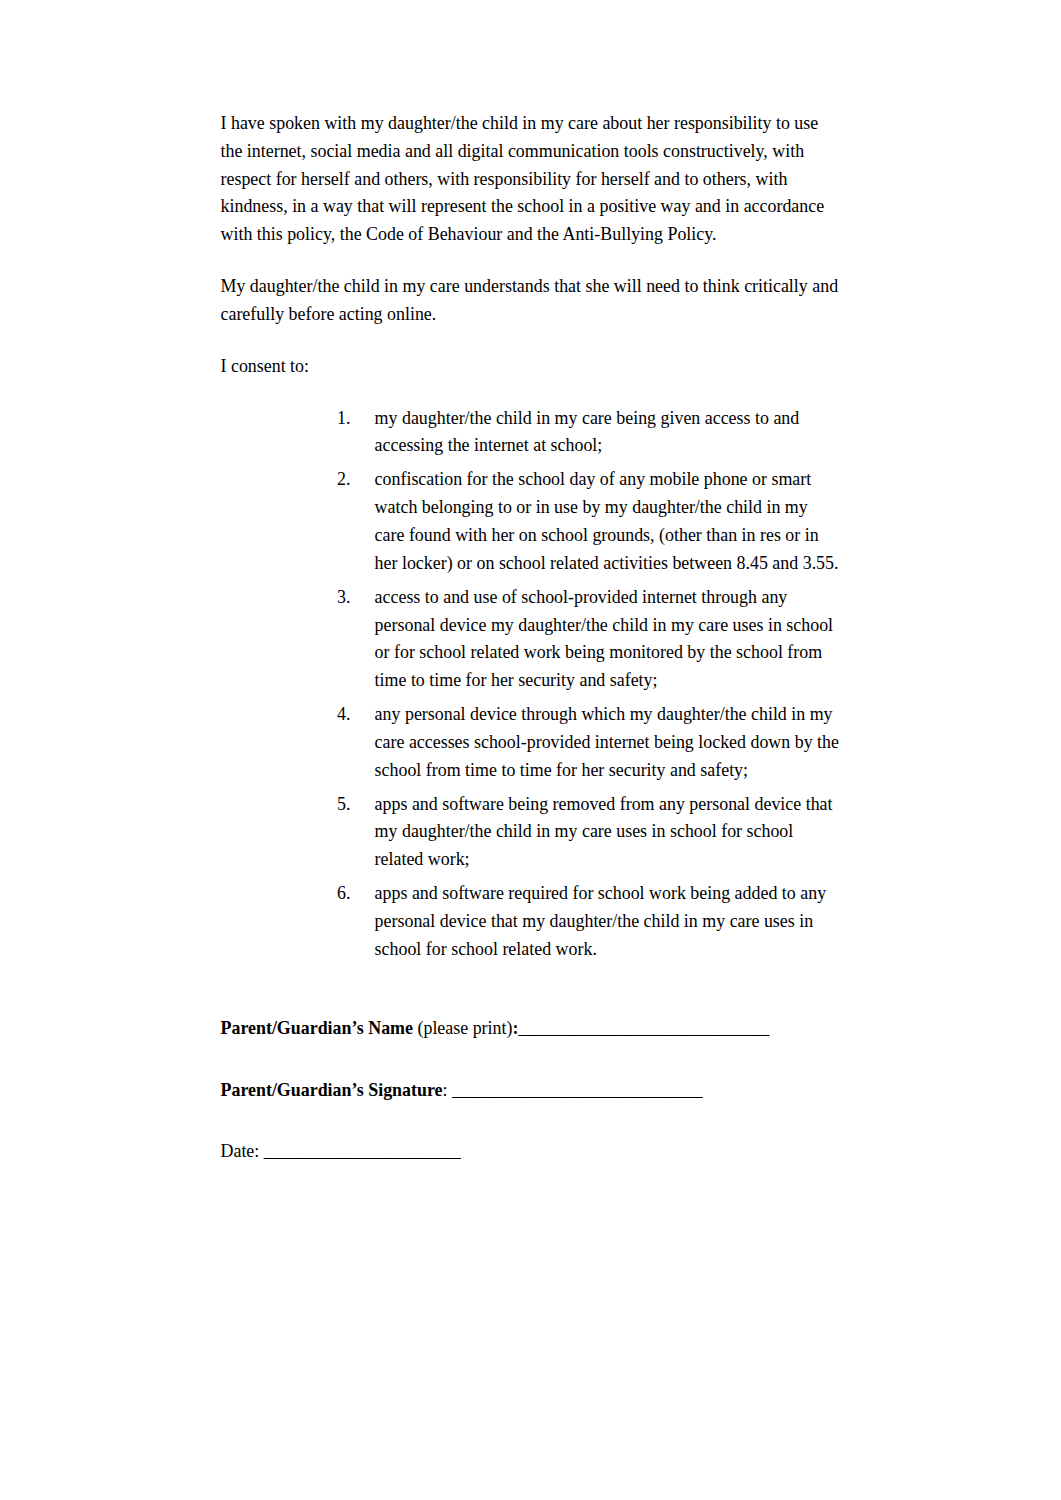I have spoken with my daughter/the child in my care about her responsibility to use the internet, social media and all digital communication tools constructively, with respect for herself and others, with responsibility for herself and to others, with kindness, in a way that will represent the school in a positive way and in accordance with this policy, the Code of Behaviour and the Anti-Bullying Policy.
My daughter/the child in my care understands that she will need to think critically and carefully before acting online.
I consent to:
my daughter/the child in my care being given access to and accessing the internet at school;
confiscation for the school day of any mobile phone or smart watch belonging to or in use by my daughter/the child in my care found with her on school grounds, (other than in res or in her locker) or on school related activities between 8.45 and 3.55.
access to and use of school-provided internet through any personal device my daughter/the child in my care uses in school or for school related work being monitored by the school from time to time for her security and safety;
any personal device through which my daughter/the child in my care accesses school-provided internet being locked down by the school from time to time for her security and safety;
apps and software being removed from any personal device that my daughter/the child in my care uses in school for school related work;
apps and software required for school work being added to any personal device that my daughter/the child in my care uses in school for school related work.
Parent/Guardian’s Name (please print):____________________________
Parent/Guardian’s Signature: ____________________________
Date: ______________________